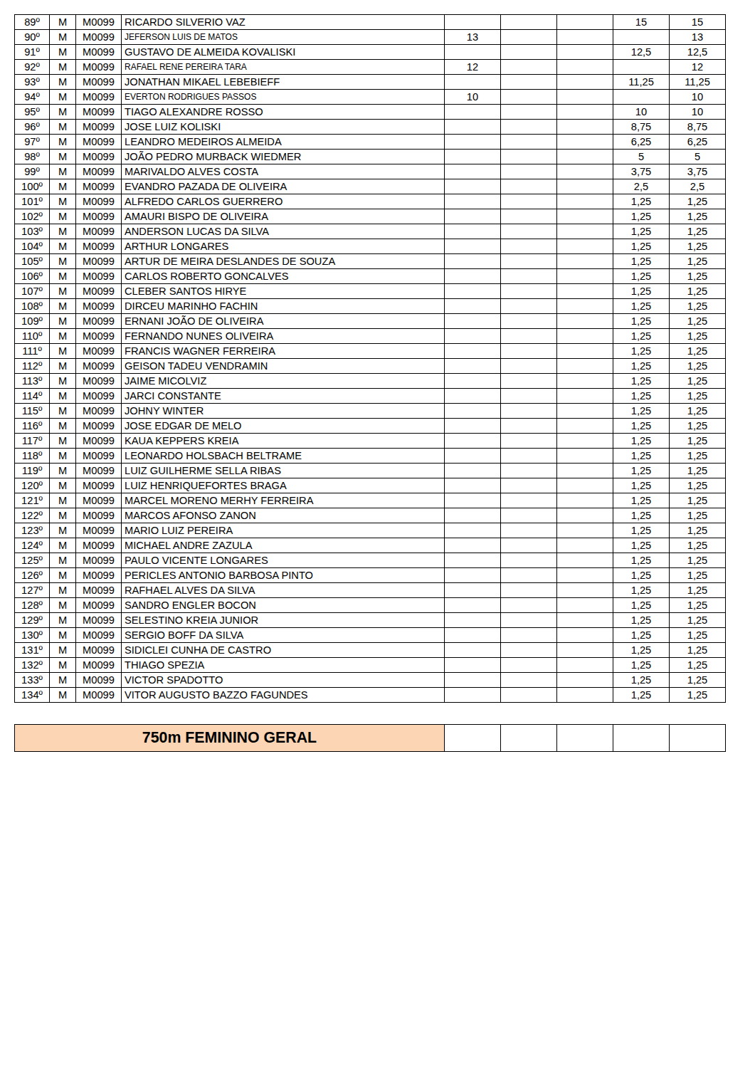| 89º | M | M0099 | RICARDO SILVERIO VAZ | | | | 15 | 15 |
| 90º | M | M0099 | JEFERSON LUIS DE MATOS | 13 | | | | 13 |
| 91º | M | M0099 | GUSTAVO DE ALMEIDA KOVALISKI | | | | 12,5 | 12,5 |
| 92º | M | M0099 | RAFAEL RENE PEREIRA TARA | 12 | | | | 12 |
| 93º | M | M0099 | JONATHAN MIKAEL LEBEBIEFF | | | | 11,25 | 11,25 |
| 94º | M | M0099 | EVERTON RODRIGUES PASSOS | 10 | | | | 10 |
| 95º | M | M0099 | TIAGO ALEXANDRE ROSSO | | | | 10 | 10 |
| 96º | M | M0099 | JOSE LUIZ KOLISKI | | | | 8,75 | 8,75 |
| 97º | M | M0099 | LEANDRO MEDEIROS ALMEIDA | | | | 6,25 | 6,25 |
| 98º | M | M0099 | JOÃO PEDRO MURBACK WIEDMER | | | | 5 | 5 |
| 99º | M | M0099 | MARIVALDO ALVES COSTA | | | | 3,75 | 3,75 |
| 100º | M | M0099 | EVANDRO PAZADA DE OLIVEIRA | | | | 2,5 | 2,5 |
| 101º | M | M0099 | ALFREDO CARLOS GUERRERO | | | | 1,25 | 1,25 |
| 102º | M | M0099 | AMAURI BISPO DE OLIVEIRA | | | | 1,25 | 1,25 |
| 103º | M | M0099 | ANDERSON LUCAS DA SILVA | | | | 1,25 | 1,25 |
| 104º | M | M0099 | ARTHUR LONGARES | | | | 1,25 | 1,25 |
| 105º | M | M0099 | ARTUR DE MEIRA DESLANDES DE SOUZA | | | | 1,25 | 1,25 |
| 106º | M | M0099 | CARLOS ROBERTO GONCALVES | | | | 1,25 | 1,25 |
| 107º | M | M0099 | CLEBER SANTOS HIRYE | | | | 1,25 | 1,25 |
| 108º | M | M0099 | DIRCEU MARINHO FACHIN | | | | 1,25 | 1,25 |
| 109º | M | M0099 | ERNANI JOÃO DE OLIVEIRA | | | | 1,25 | 1,25 |
| 110º | M | M0099 | FERNANDO NUNES OLIVEIRA | | | | 1,25 | 1,25 |
| 111º | M | M0099 | FRANCIS WAGNER FERREIRA | | | | 1,25 | 1,25 |
| 112º | M | M0099 | GEISON TADEU VENDRAMIN | | | | 1,25 | 1,25 |
| 113º | M | M0099 | JAIME MICOLVIZ | | | | 1,25 | 1,25 |
| 114º | M | M0099 | JARCI CONSTANTE | | | | 1,25 | 1,25 |
| 115º | M | M0099 | JOHNY WINTER | | | | 1,25 | 1,25 |
| 116º | M | M0099 | JOSE EDGAR DE MELO | | | | 1,25 | 1,25 |
| 117º | M | M0099 | KAUA KEPPERS KREIA | | | | 1,25 | 1,25 |
| 118º | M | M0099 | LEONARDO HOLSBACH BELTRAME | | | | 1,25 | 1,25 |
| 119º | M | M0099 | LUIZ GUILHERME SELLA RIBAS | | | | 1,25 | 1,25 |
| 120º | M | M0099 | LUIZ HENRIQUEFORTES BRAGA | | | | 1,25 | 1,25 |
| 121º | M | M0099 | MARCEL MORENO MERHY FERREIRA | | | | 1,25 | 1,25 |
| 122º | M | M0099 | MARCOS AFONSO ZANON | | | | 1,25 | 1,25 |
| 123º | M | M0099 | MARIO LUIZ PEREIRA | | | | 1,25 | 1,25 |
| 124º | M | M0099 | MICHAEL ANDRE ZAZULA | | | | 1,25 | 1,25 |
| 125º | M | M0099 | PAULO VICENTE LONGARES | | | | 1,25 | 1,25 |
| 126º | M | M0099 | PERICLES ANTONIO BARBOSA PINTO | | | | 1,25 | 1,25 |
| 127º | M | M0099 | RAFHAEL ALVES DA SILVA | | | | 1,25 | 1,25 |
| 128º | M | M0099 | SANDRO ENGLER BOCON | | | | 1,25 | 1,25 |
| 129º | M | M0099 | SELESTINO KREIA JUNIOR | | | | 1,25 | 1,25 |
| 130º | M | M0099 | SERGIO BOFF DA SILVA | | | | 1,25 | 1,25 |
| 131º | M | M0099 | SIDICLEI CUNHA DE CASTRO | | | | 1,25 | 1,25 |
| 132º | M | M0099 | THIAGO SPEZIA | | | | 1,25 | 1,25 |
| 133º | M | M0099 | VICTOR SPADOTTO | | | | 1,25 | 1,25 |
| 134º | M | M0099 | VITOR AUGUSTO BAZZO FAGUNDES | | | | 1,25 | 1,25 |
| 750m FEMININO GERAL | | | | | |